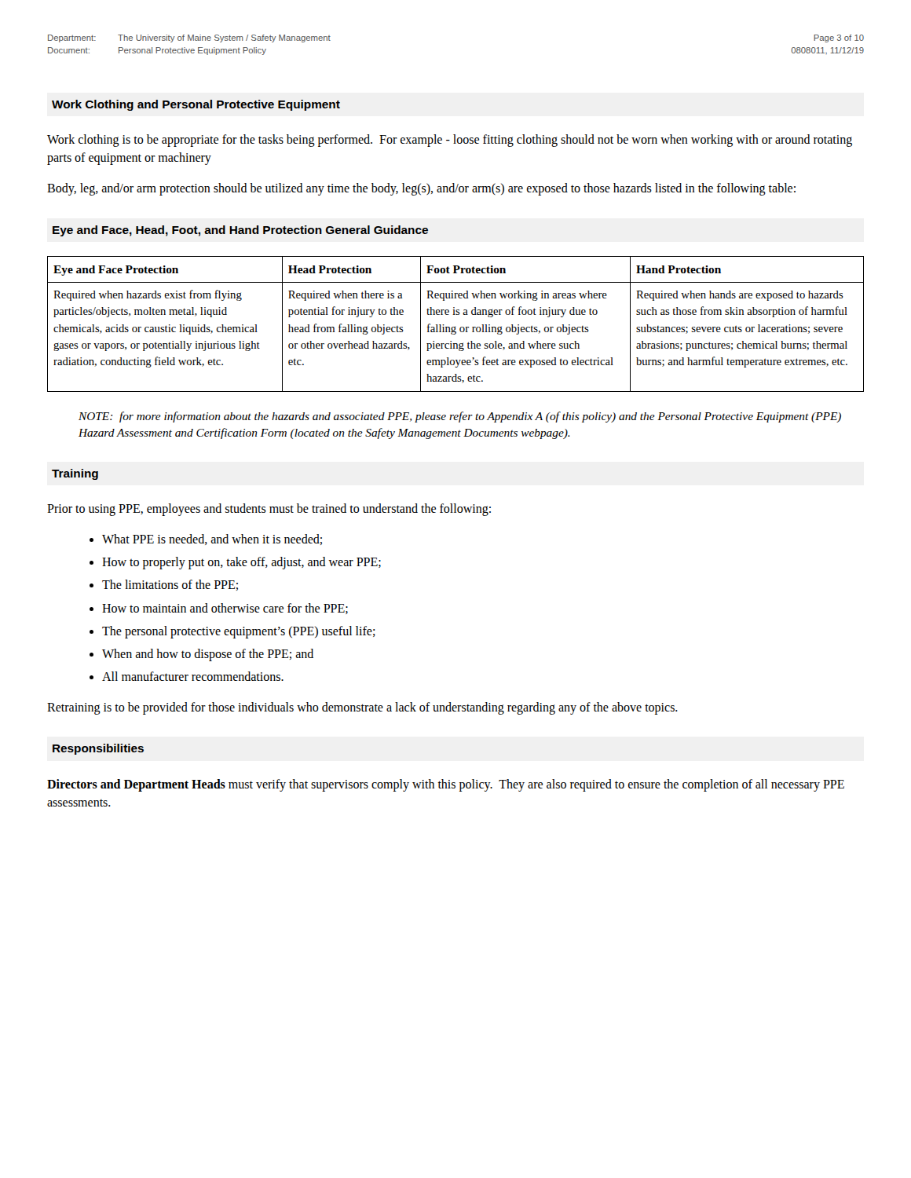| Department: | The University of Maine System / Safety Management | Page 3 of 10 |
| Document: | Personal Protective Equipment Policy | 0808011, 11/12/19 |
Work Clothing and Personal Protective Equipment
Work clothing is to be appropriate for the tasks being performed. For example - loose fitting clothing should not be worn when working with or around rotating parts of equipment or machinery
Body, leg, and/or arm protection should be utilized any time the body, leg(s), and/or arm(s) are exposed to those hazards listed in the following table:
Eye and Face, Head, Foot, and Hand Protection General Guidance
| Eye and Face Protection | Head Protection | Foot Protection | Hand Protection |
| --- | --- | --- | --- |
| Required when hazards exist from flying particles/objects, molten metal, liquid chemicals, acids or caustic liquids, chemical gases or vapors, or potentially injurious light radiation, conducting field work, etc. | Required when there is a potential for injury to the head from falling objects or other overhead hazards, etc. | Required when working in areas where there is a danger of foot injury due to falling or rolling objects, or objects piercing the sole, and where such employee’s feet are exposed to electrical hazards, etc. | Required when hands are exposed to hazards such as those from skin absorption of harmful substances; severe cuts or lacerations; severe abrasions; punctures; chemical burns; thermal burns; and harmful temperature extremes, etc. |
NOTE: for more information about the hazards and associated PPE, please refer to Appendix A (of this policy) and the Personal Protective Equipment (PPE) Hazard Assessment and Certification Form (located on the Safety Management Documents webpage).
Training
Prior to using PPE, employees and students must be trained to understand the following:
What PPE is needed, and when it is needed;
How to properly put on, take off, adjust, and wear PPE;
The limitations of the PPE;
How to maintain and otherwise care for the PPE;
The personal protective equipment’s (PPE) useful life;
When and how to dispose of the PPE; and
All manufacturer recommendations.
Retraining is to be provided for those individuals who demonstrate a lack of understanding regarding any of the above topics.
Responsibilities
Directors and Department Heads must verify that supervisors comply with this policy. They are also required to ensure the completion of all necessary PPE assessments.